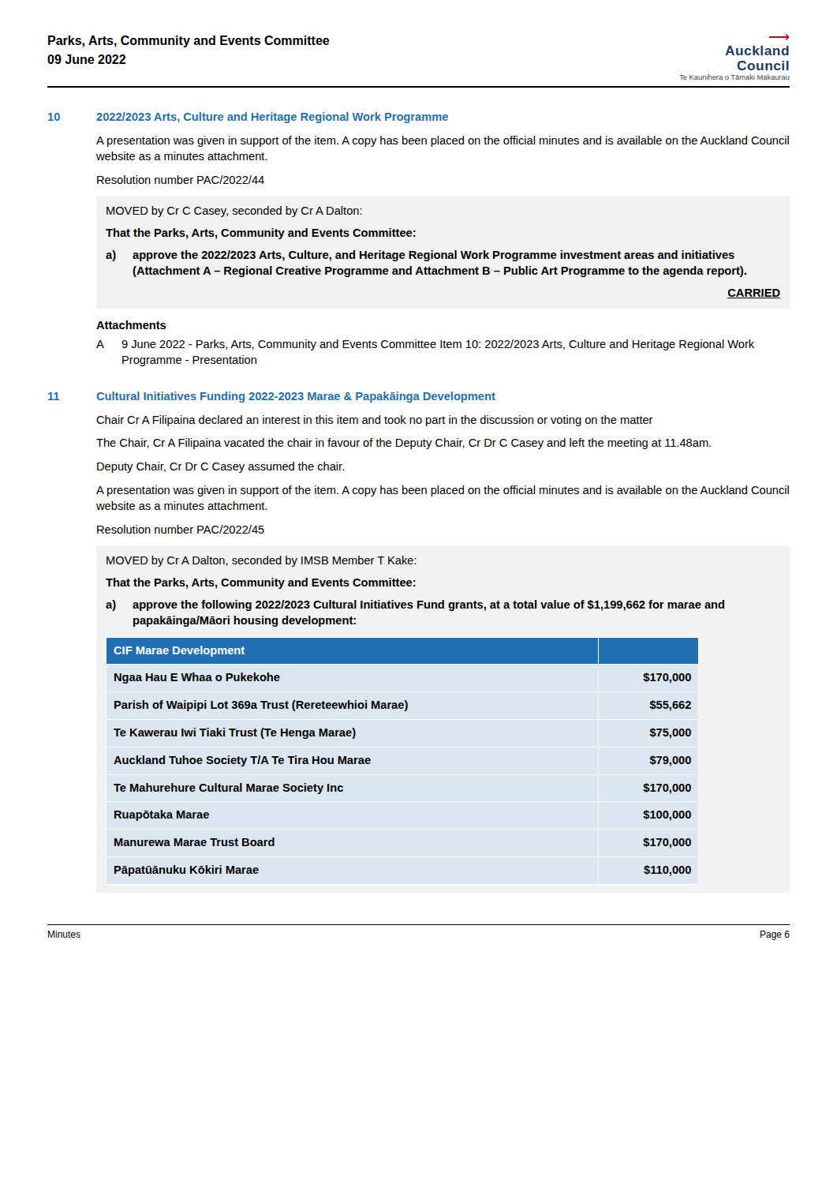Parks, Arts, Community and Events Committee
09 June 2022
⟶
Auckland
Council
Te Kaunihera o Tāmaki Makaurau
10 2022/2023 Arts, Culture and Heritage Regional Work Programme
A presentation was given in support of the item. A copy has been placed on the official minutes and is available on the Auckland Council website as a minutes attachment.
Resolution number PAC/2022/44
MOVED by Cr C Casey, seconded by Cr A Dalton:
That the Parks, Arts, Community and Events Committee:
a) approve the 2022/2023 Arts, Culture, and Heritage Regional Work Programme investment areas and initiatives (Attachment A – Regional Creative Programme and Attachment B – Public Art Programme to the agenda report).
CARRIED
Attachments
A 9 June 2022 - Parks, Arts, Community and Events Committee Item 10: 2022/2023 Arts, Culture and Heritage Regional Work Programme - Presentation
11 Cultural Initiatives Funding 2022-2023 Marae & Papakāinga Development
Chair Cr A Filipaina declared an interest in this item and took no part in the discussion or voting on the matter
The Chair, Cr A Filipaina vacated the chair in favour of the Deputy Chair, Cr Dr C Casey and left the meeting at 11.48am.
Deputy Chair, Cr Dr C Casey assumed the chair.
A presentation was given in support of the item. A copy has been placed on the official minutes and is available on the Auckland Council website as a minutes attachment.
Resolution number PAC/2022/45
MOVED by Cr A Dalton, seconded by IMSB Member T Kake:
That the Parks, Arts, Community and Events Committee:
a) approve the following 2022/2023 Cultural Initiatives Fund grants, at a total value of $1,199,662 for marae and papakāinga/Māori housing development:
| CIF Marae Development | |
| --- | --- |
| Ngaa Hau E Whaa o Pukekohe | $170,000 |
| Parish of Waipipi Lot 369a Trust (Rereteewhioi Marae) | $55,662 |
| Te Kawerau Iwi Tiaki Trust (Te Henga Marae) | $75,000 |
| Auckland Tuhoe Society T/A Te Tira Hou Marae | $79,000 |
| Te Mahurehure Cultural Marae Society Inc | $170,000 |
| Ruapōtaka Marae | $100,000 |
| Manurewa Marae Trust Board | $170,000 |
| Pāpatūānuku Kōkiri Marae | $110,000 |
Minutes Page 6